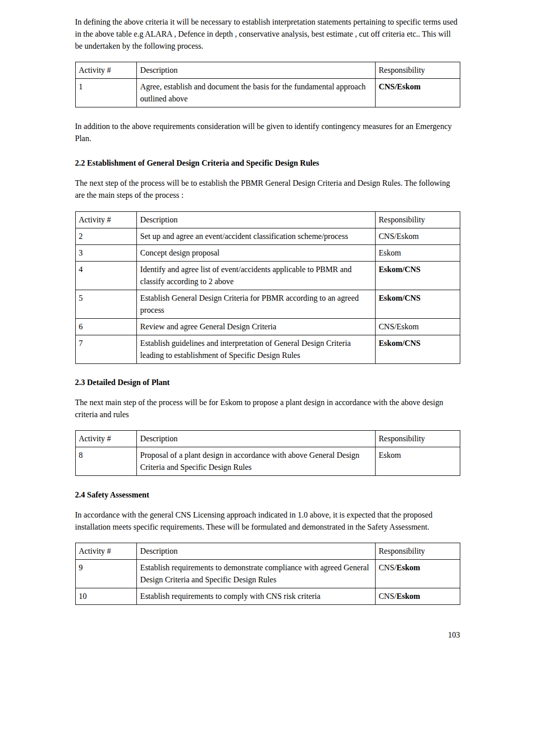In defining the above criteria it will be necessary to establish interpretation statements pertaining to specific terms used in the above table e.g ALARA , Defence in depth , conservative analysis, best estimate , cut off criteria etc.. This will be undertaken by the following process.
| Activity # | Description | Responsibility |
| --- | --- | --- |
| 1 | Agree, establish and document the basis for the fundamental approach outlined above | CNS/Eskom |
In addition to the above requirements consideration will be given to identify contingency measures for an Emergency Plan.
2.2 Establishment of General Design Criteria and Specific Design Rules
The next step of the process will be to establish the PBMR General Design Criteria and Design Rules. The following are the main steps of the process :
| Activity # | Description | Responsibility |
| --- | --- | --- |
| 2 | Set up and agree an event/accident classification scheme/process | CNS/Eskom |
| 3 | Concept design proposal | Eskom |
| 4 | Identify and agree list of event/accidents applicable to PBMR and classify according to 2 above | Eskom/CNS |
| 5 | Establish General Design Criteria for PBMR according to an agreed process | Eskom/CNS |
| 6 | Review and agree General Design Criteria | CNS/Eskom |
| 7 | Establish guidelines and interpretation of General Design Criteria leading to establishment of Specific Design Rules | Eskom/CNS |
2.3 Detailed Design of Plant
The next main step of the process will be for Eskom to propose a plant design in accordance with the above design criteria and rules
| Activity # | Description | Responsibility |
| --- | --- | --- |
| 8 | Proposal of a plant design in accordance with above General Design Criteria and Specific Design Rules | Eskom |
2.4 Safety Assessment
In accordance with the general CNS Licensing approach indicated in 1.0 above, it is expected that the proposed installation meets specific requirements. These will be formulated and demonstrated in the Safety Assessment.
| Activity # | Description | Responsibility |
| --- | --- | --- |
| 9 | Establish requirements to demonstrate compliance with agreed General Design Criteria and Specific Design Rules | CNS/ Eskom |
| 10 | Establish requirements to comply with CNS risk criteria | CNS/ Eskom |
103